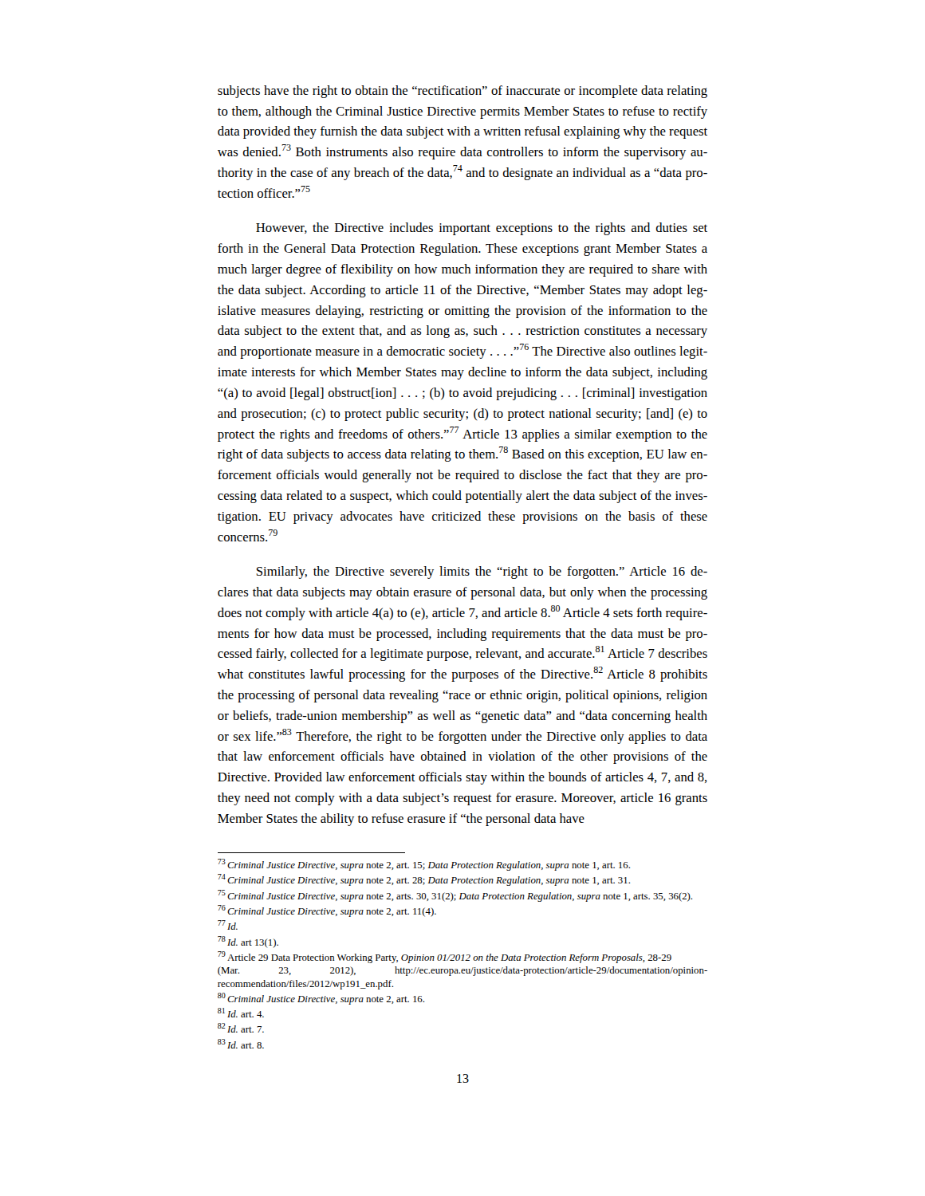subjects have the right to obtain the “rectification” of inaccurate or incomplete data relating to them, although the Criminal Justice Directive permits Member States to refuse to rectify data provided they furnish the data subject with a written refusal explaining why the request was denied.73 Both instruments also require data controllers to inform the supervisory authority in the case of any breach of the data,74 and to designate an individual as a “data protection officer.”75
However, the Directive includes important exceptions to the rights and duties set forth in the General Data Protection Regulation. These exceptions grant Member States a much larger degree of flexibility on how much information they are required to share with the data subject. According to article 11 of the Directive, “Member States may adopt legislative measures delaying, restricting or omitting the provision of the information to the data subject to the extent that, and as long as, such . . . restriction constitutes a necessary and proportionate measure in a democratic society . . . .”76 The Directive also outlines legitimate interests for which Member States may decline to inform the data subject, including “(a) to avoid [legal] obstruct[ion] . . . ; (b) to avoid prejudicing . . . [criminal] investigation and prosecution; (c) to protect public security; (d) to protect national security; [and] (e) to protect the rights and freedoms of others.”77 Article 13 applies a similar exemption to the right of data subjects to access data relating to them.78 Based on this exception, EU law enforcement officials would generally not be required to disclose the fact that they are processing data related to a suspect, which could potentially alert the data subject of the investigation. EU privacy advocates have criticized these provisions on the basis of these concerns.79
Similarly, the Directive severely limits the “right to be forgotten.” Article 16 declares that data subjects may obtain erasure of personal data, but only when the processing does not comply with article 4(a) to (e), article 7, and article 8.80 Article 4 sets forth requirements for how data must be processed, including requirements that the data must be processed fairly, collected for a legitimate purpose, relevant, and accurate.81 Article 7 describes what constitutes lawful processing for the purposes of the Directive.82 Article 8 prohibits the processing of personal data revealing “race or ethnic origin, political opinions, religion or beliefs, trade-union membership” as well as “genetic data” and “data concerning health or sex life.”83 Therefore, the right to be forgotten under the Directive only applies to data that law enforcement officials have obtained in violation of the other provisions of the Directive. Provided law enforcement officials stay within the bounds of articles 4, 7, and 8, they need not comply with a data subject’s request for erasure. Moreover, article 16 grants Member States the ability to refuse erasure if “the personal data have
Criminal Justice Directive, supra note 2, art. 15; Data Protection Regulation, supra note 1, art. 16.
Criminal Justice Directive, supra note 2, art. 28; Data Protection Regulation, supra note 1, art. 31.
Criminal Justice Directive, supra note 2, arts. 30, 31(2); Data Protection Regulation, supra note 1, arts. 35, 36(2).
Criminal Justice Directive, supra note 2, art. 11(4).
Id.
Id. art 13(1).
Article 29 Data Protection Working Party, Opinion 01/2012 on the Data Protection Reform Proposals, 28-29 (Mar. 23, 2012), http://ec.europa.eu/justice/data-protection/article-29/documentation/opinion-recommendation/files/2012/wp191_en.pdf.
Criminal Justice Directive, supra note 2, art. 16.
Id. art. 4.
Id. art. 7.
Id. art. 8.
13